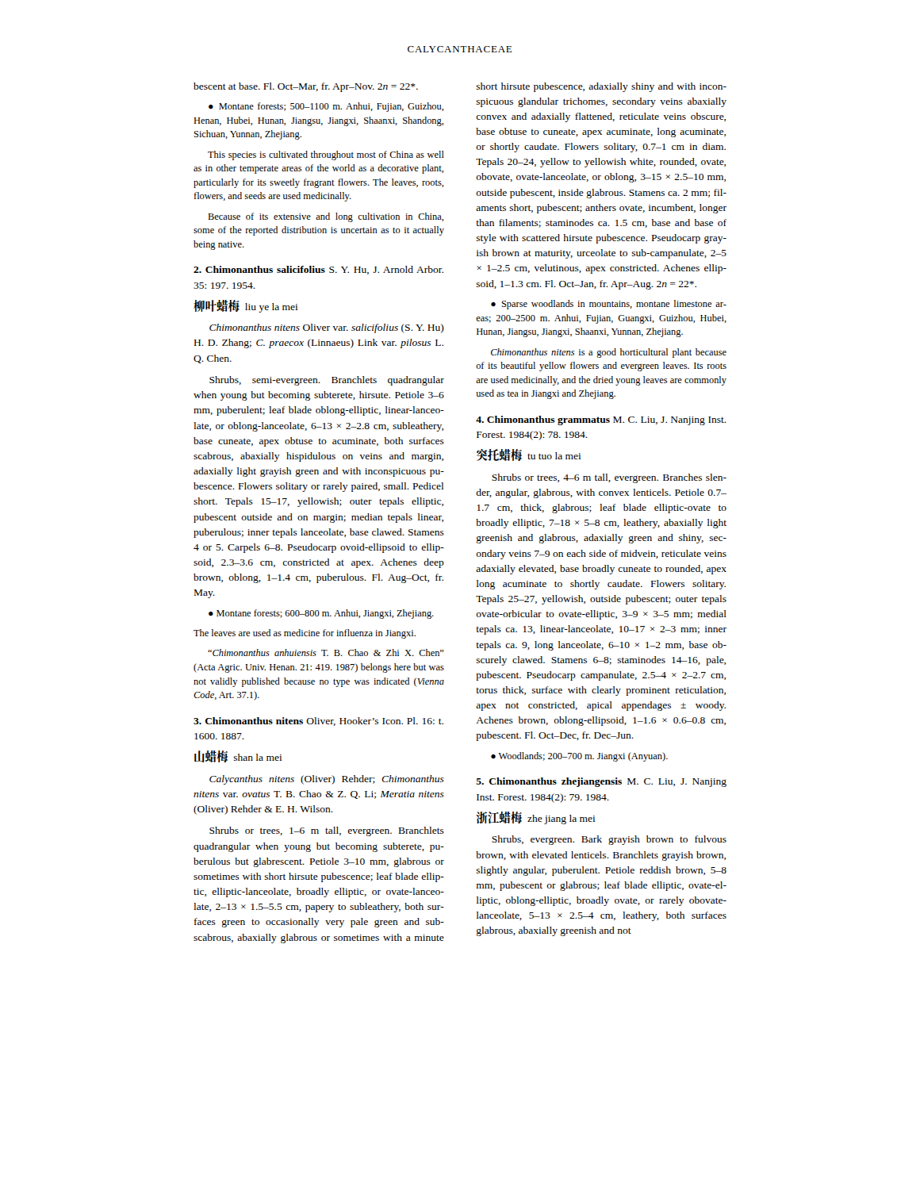CALYCANTHACEAE
bescent at base. Fl. Oct–Mar, fr. Apr–Nov. 2n = 22*.
● Montane forests; 500–1100 m. Anhui, Fujian, Guizhou, Henan, Hubei, Hunan, Jiangsu, Jiangxi, Shaanxi, Shandong, Sichuan, Yunnan, Zhejiang.
This species is cultivated throughout most of China as well as in other temperate areas of the world as a decorative plant, particularly for its sweetly fragrant flowers. The leaves, roots, flowers, and seeds are used medicinally.
Because of its extensive and long cultivation in China, some of the reported distribution is uncertain as to it actually being native.
2. Chimonanthus salicifolius S. Y. Hu, J. Arnold Arbor. 35: 197. 1954.
柳叶蜡梅 liu ye la mei
Chimonanthus nitens Oliver var. salicifolius (S. Y. Hu) H. D. Zhang; C. praecox (Linnaeus) Link var. pilosus L. Q. Chen.
Shrubs, semi-evergreen. Branchlets quadrangular when young but becoming subterete, hirsute. Petiole 3–6 mm, puberulent; leaf blade oblong-elliptic, linear-lanceolate, or oblong-lanceolate, 6–13 × 2–2.8 cm, subleathery, base cuneate, apex obtuse to acuminate, both surfaces scabrous, abaxially hispidulous on veins and margin, adaxially light grayish green and with inconspicuous pubescence. Flowers solitary or rarely paired, small. Pedicel short. Tepals 15–17, yellowish; outer tepals elliptic, pubescent outside and on margin; median tepals linear, puberulous; inner tepals lanceolate, base clawed. Stamens 4 or 5. Carpels 6–8. Pseudocarp ovoid-ellipsoid to ellipsoid, 2.3–3.6 cm, constricted at apex. Achenes deep brown, oblong, 1–1.4 cm, puberulous. Fl. Aug–Oct, fr. May.
● Montane forests; 600–800 m. Anhui, Jiangxi, Zhejiang.
The leaves are used as medicine for influenza in Jiangxi.
“Chimonanthus anhuiensis T. B. Chao & Zhi X. Chen” (Acta Agric. Univ. Henan. 21: 419. 1987) belongs here but was not validly published because no type was indicated (Vienna Code, Art. 37.1).
3. Chimonanthus nitens Oliver, Hooker’s Icon. Pl. 16: t. 1600. 1887.
山蜡梅 shan la mei
Calycanthus nitens (Oliver) Rehder; Chimonanthus nitens var. ovatus T. B. Chao & Z. Q. Li; Meratia nitens (Oliver) Rehder & E. H. Wilson.
Shrubs or trees, 1–6 m tall, evergreen. Branchlets quadrangular when young but becoming subterete, puberulous but glabrescent. Petiole 3–10 mm, glabrous or sometimes with short hirsute pubescence; leaf blade elliptic, elliptic-lanceolate, broadly elliptic, or ovate-lanceolate, 2–13 × 1.5–5.5 cm, papery to subleathery, both surfaces green to occasionally very pale green and subscabrous, abaxially glabrous or sometimes with a minute short hirsute pubescence, adaxially shiny and with inconspicuous glandular trichomes, secondary veins abaxially convex and adaxially flattened, reticulate veins obscure, base obtuse to cuneate, apex acuminate, long acuminate, or shortly caudate. Flowers solitary, 0.7–1 cm in diam. Tepals 20–24, yellow to yellowish white, rounded, ovate, obovate, ovate-lanceolate, or oblong, 3–15 × 2.5–10 mm, outside pubescent, inside glabrous. Stamens ca. 2 mm; filaments short, pubescent; anthers ovate, incumbent, longer than filaments; staminodes ca. 1.5 cm, base and base of style with scattered hirsute pubescence. Pseudocarp grayish brown at maturity, urceolate to sub-campanulate, 2–5 × 1–2.5 cm, velutinous, apex constricted. Achenes ellipsoid, 1–1.3 cm. Fl. Oct–Jan, fr. Apr–Aug. 2n = 22*.
● Sparse woodlands in mountains, montane limestone areas; 200–2500 m. Anhui, Fujian, Guangxi, Guizhou, Hubei, Hunan, Jiangsu, Jiangxi, Shaanxi, Yunnan, Zhejiang.
Chimonanthus nitens is a good horticultural plant because of its beautiful yellow flowers and evergreen leaves. Its roots are used medicinally, and the dried young leaves are commonly used as tea in Jiangxi and Zhejiang.
4. Chimonanthus grammatus M. C. Liu, J. Nanjing Inst. Forest. 1984(2): 78. 1984.
突托蜡梅 tu tuo la mei
Shrubs or trees, 4–6 m tall, evergreen. Branches slender, angular, glabrous, with convex lenticels. Petiole 0.7–1.7 cm, thick, glabrous; leaf blade elliptic-ovate to broadly elliptic, 7–18 × 5–8 cm, leathery, abaxially light greenish and glabrous, adaxially green and shiny, secondary veins 7–9 on each side of midvein, reticulate veins adaxially elevated, base broadly cuneate to rounded, apex long acuminate to shortly caudate. Flowers solitary. Tepals 25–27, yellowish, outside pubescent; outer tepals ovate-orbicular to ovate-elliptic, 3–9 × 3–5 mm; medial tepals ca. 13, linear-lanceolate, 10–17 × 2–3 mm; inner tepals ca. 9, long lanceolate, 6–10 × 1–2 mm, base obscurely clawed. Stamens 6–8; staminodes 14–16, pale, pubescent. Pseudocarp campanulate, 2.5–4 × 2–2.7 cm, torus thick, surface with clearly prominent reticulation, apex not constricted, apical appendages ± woody. Achenes brown, oblong-ellipsoid, 1–1.6 × 0.6–0.8 cm, pubescent. Fl. Oct–Dec, fr. Dec–Jun.
● Woodlands; 200–700 m. Jiangxi (Anyuan).
5. Chimonanthus zhejiangensis M. C. Liu, J. Nanjing Inst. Forest. 1984(2): 79. 1984.
浙江蜡梅 zhe jiang la mei
Shrubs, evergreen. Bark grayish brown to fulvous brown, with elevated lenticels. Branchlets grayish brown, slightly angular, puberulent. Petiole reddish brown, 5–8 mm, pubescent or glabrous; leaf blade elliptic, ovate-elliptic, oblong-elliptic, broadly ovate, or rarely obovate-lanceolate, 5–13 × 2.5–4 cm, leathery, both surfaces glabrous, abaxially greenish and not